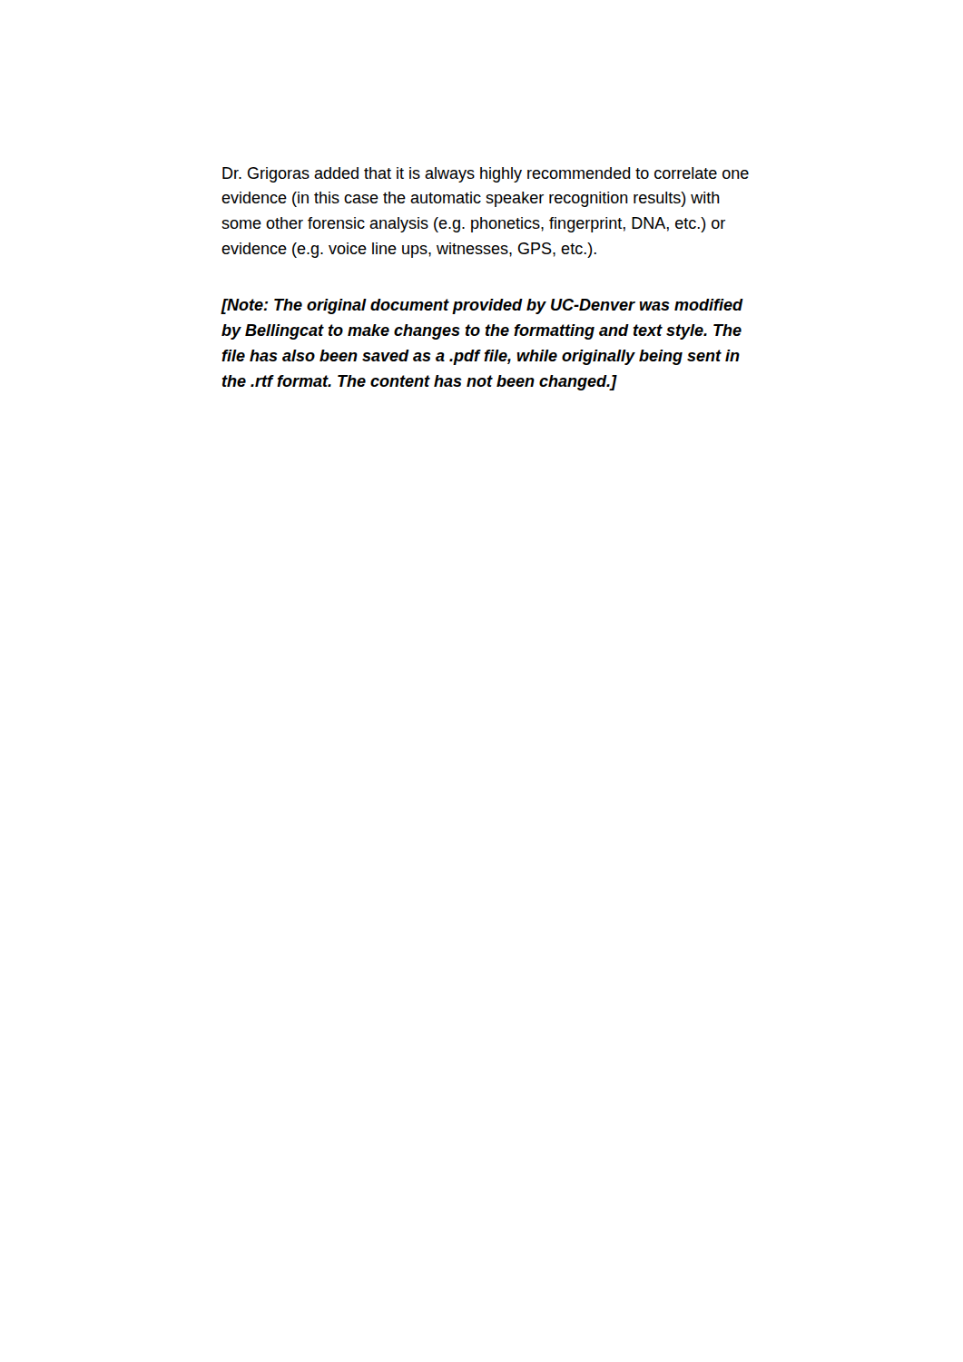Dr. Grigoras added that it is always highly recommended to correlate one evidence (in this case the automatic speaker recognition results) with some other forensic analysis (e.g. phonetics, fingerprint, DNA, etc.) or evidence (e.g. voice line ups, witnesses, GPS, etc.).
[Note: The original document provided by UC-Denver was modified by Bellingcat to make changes to the formatting and text style. The file has also been saved as a .pdf file, while originally being sent in the .rtf format. The content has not been changed.]